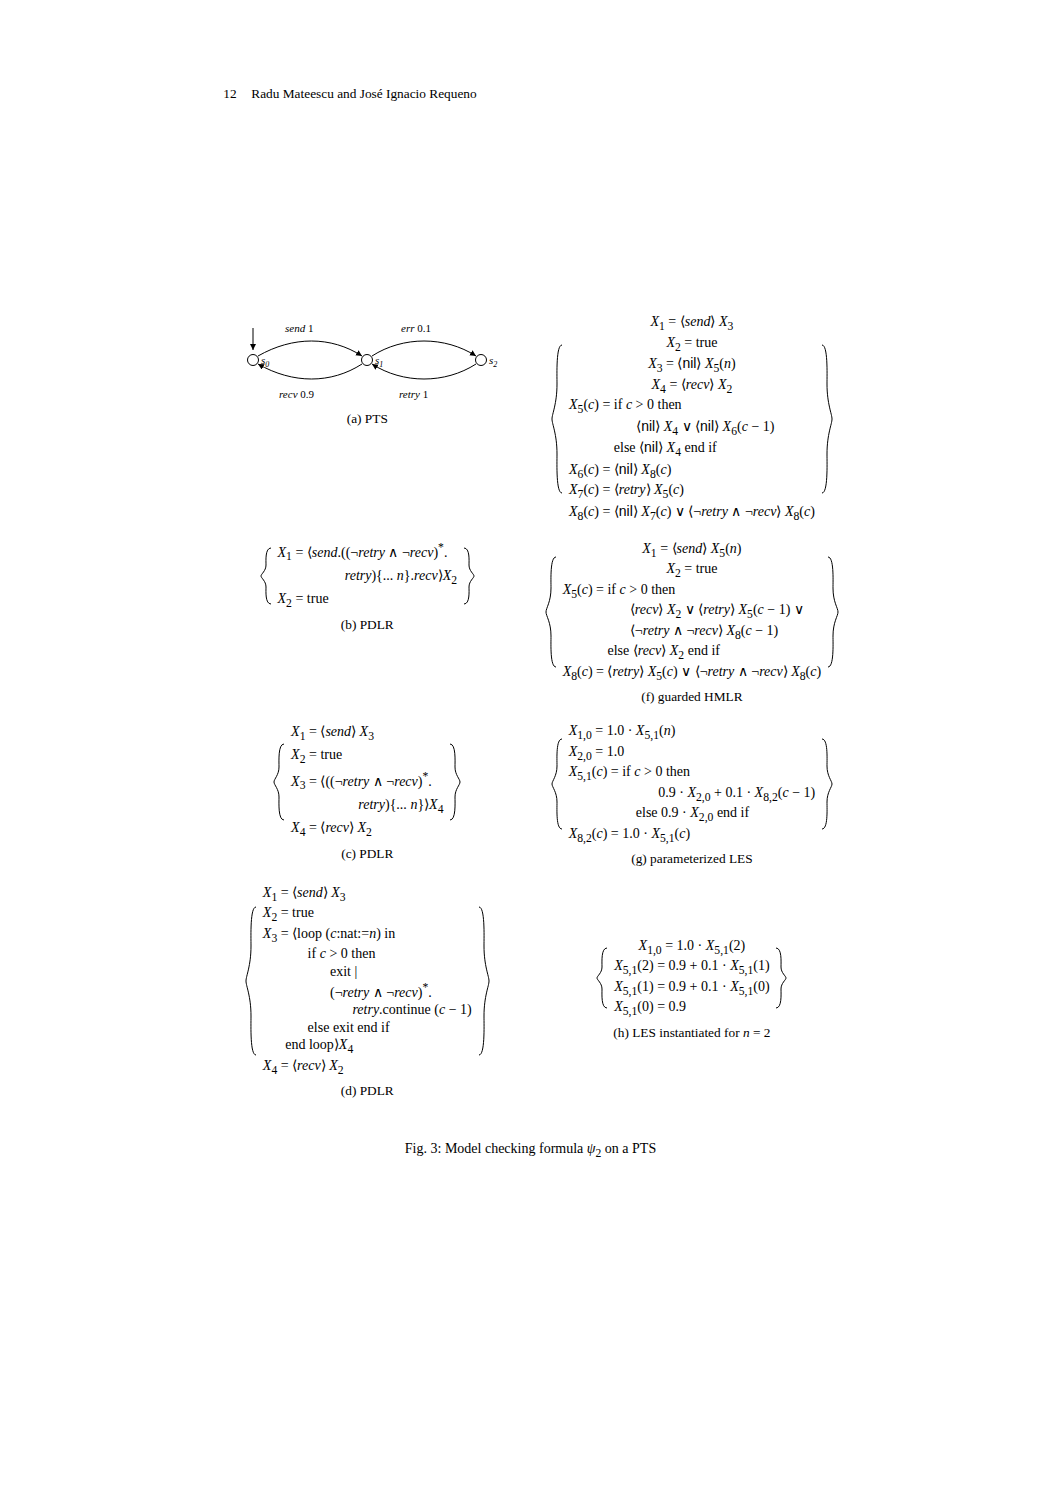12 Radu Mateescu and José Ignacio Requeno
s0 s1 s2 send 1 recv 0.9 err 0.1 retry 1
(a) PTS
X1 = ⟨send⟩ X3 X2 = true X3 = ⟨nil⟩ X5(n) X4 = ⟨recv⟩ X2 X5(c) = if c > 0 then ⟨nil⟩ X4 ∨ ⟨nil⟩ X6(c − 1) else ⟨nil⟩ X4 end if X6(c) = ⟨nil⟩ X8(c) X7(c) = ⟨retry⟩ X5(c) X8(c) = ⟨nil⟩ X7(c) ∨ ⟨¬retry ∧ ¬recv⟩ X8(c)
X1 = ⟨send.((¬retry ∧ ¬recv)*. retry){... n}.recv⟩X2 X2 = true
(b) PDLR
X1 = ⟨send⟩ X5(n) X2 = true X5(c) = if c > 0 then ⟨recv⟩ X2 ∨ ⟨retry⟩ X5(c − 1) ∨ ⟨¬retry ∧ ¬recv⟩ X8(c − 1) else ⟨recv⟩ X2 end if X8(c) = ⟨retry⟩ X5(c) ∨ ⟨¬retry ∧ ¬recv⟩ X8(c)
(f) guarded HMLR
X1 = ⟨send⟩ X3 X2 = true X3 = ⟨((¬retry ∧ ¬recv)*. retry){... n}⟩X4 X4 = ⟨recv⟩ X2
(c) PDLR
X1,0 = 1.0 · X5,1(n) X2,0 = 1.0 X5,1(c) = if c > 0 then 0.9 · X2,0 + 0.1 · X8,2(c − 1) else 0.9 · X2,0 end if X8,2(c) = 1.0 · X5,1(c)
(g) parameterized LES
X1 = ⟨send⟩ X3 X2 = true X3 = ⟨loop (c:nat:=n) in if c > 0 then exit | (¬retry ∧ ¬recv)*. retry.continue (c − 1) else exit end if end loop⟩X4 X4 = ⟨recv⟩ X2
(d) PDLR
X1,0 = 1.0 · X5,1(2) X5,1(2) = 0.9 + 0.1 · X5,1(1) X5,1(1) = 0.9 + 0.1 · X5,1(0) X5,1(0) = 0.9
(h) LES instantiated for n = 2
Fig. 3: Model checking formula ψ2 on a PTS